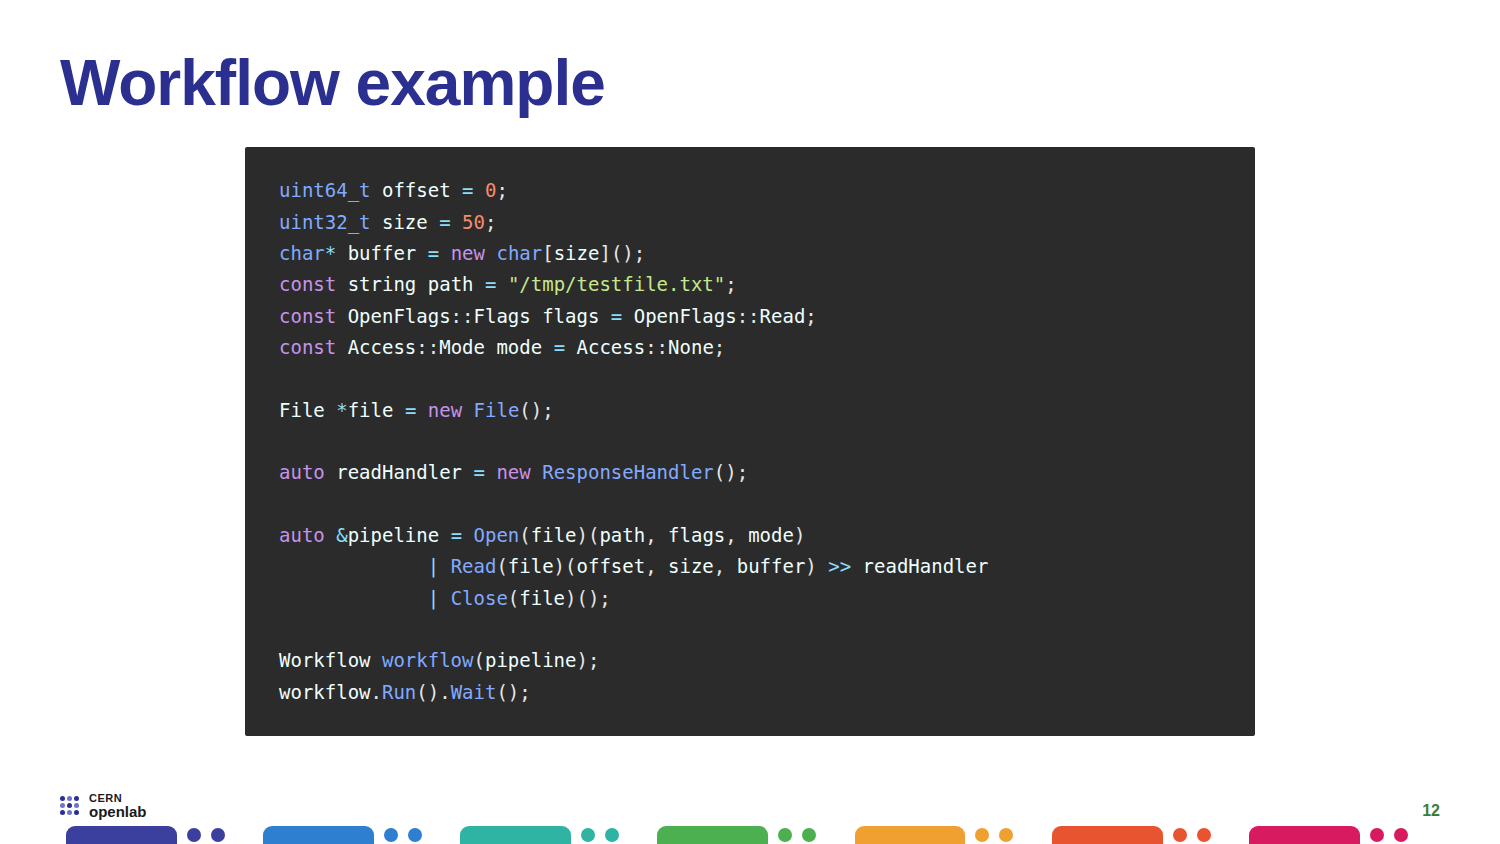Workflow example
uint64_t offset = 0;
uint32_t size = 50;
char* buffer = new char[size]();
const string path = "/tmp/testfile.txt";
const OpenFlags::Flags flags = OpenFlags::Read;
const Access::Mode mode = Access::None;

File *file = new File();

auto readHandler = new ResponseHandler();

auto &pipeline = Open(file)(path, flags, mode)
             | Read(file)(offset, size, buffer) >> readHandler
             | Close(file)();

Workflow workflow(pipeline);
workflow.Run().Wait();
CERN
openlab
12